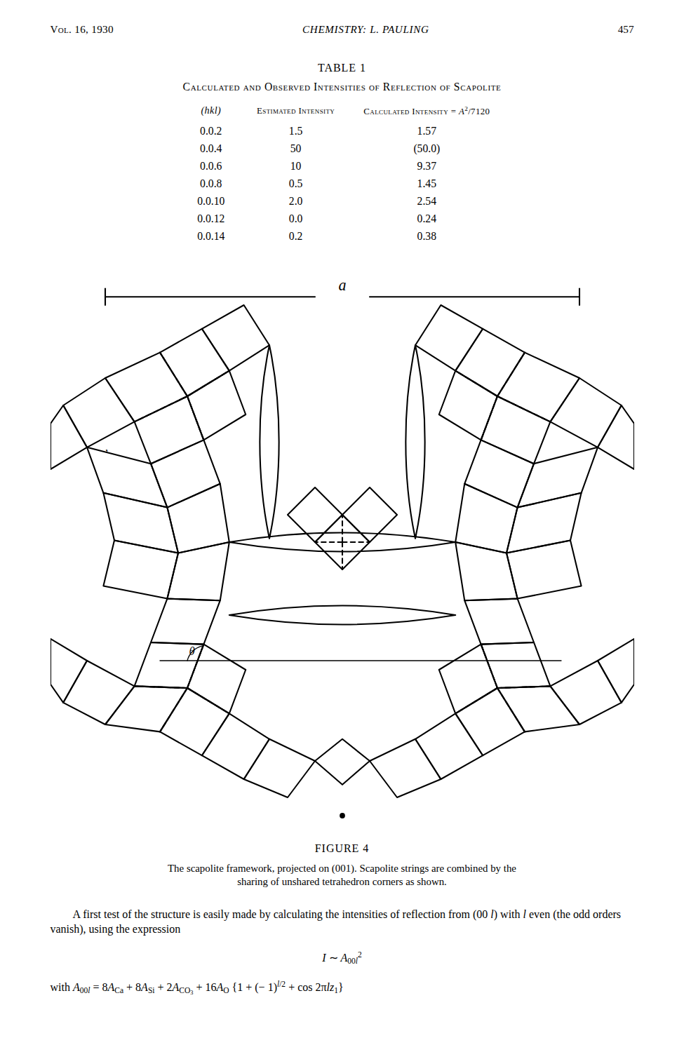Vol. 16, 1930 CHEMISTRY: L. PAULING 457
TABLE 1
Calculated and Observed Intensities of Reflection of Scapolite
| (hkl) | Estimated Intensity | Calculated Intensity = A 2 /7120 |
| --- | --- | --- |
| 0.0.2 | 1.5 | 1.57 |
| 0.0.4 | 50 | (50.0) |
| 0.0.6 | 10 | 9.37 |
| 0.0.8 | 0.5 | 1.45 |
| 0.0.10 | 2.0 | 2.54 |
| 0.0.12 | 0.0 | 0.24 |
| 0.0.14 | 0.2 | 0.38 |
a θ ,
FIGURE 4
The scapolite framework, projected on (001). Scapolite strings are combined by the sharing of unshared tetrahedron corners as shown.
A first test of the structure is easily made by calculating the intensities of reflection from (00 l) with l even (the odd orders vanish), using the expression
I ∼ A00l2
with A00l = 8ACa + 8ASi + 2ACO3 + 16AO {1 + (− 1)l/2 + cos 2πlz1}